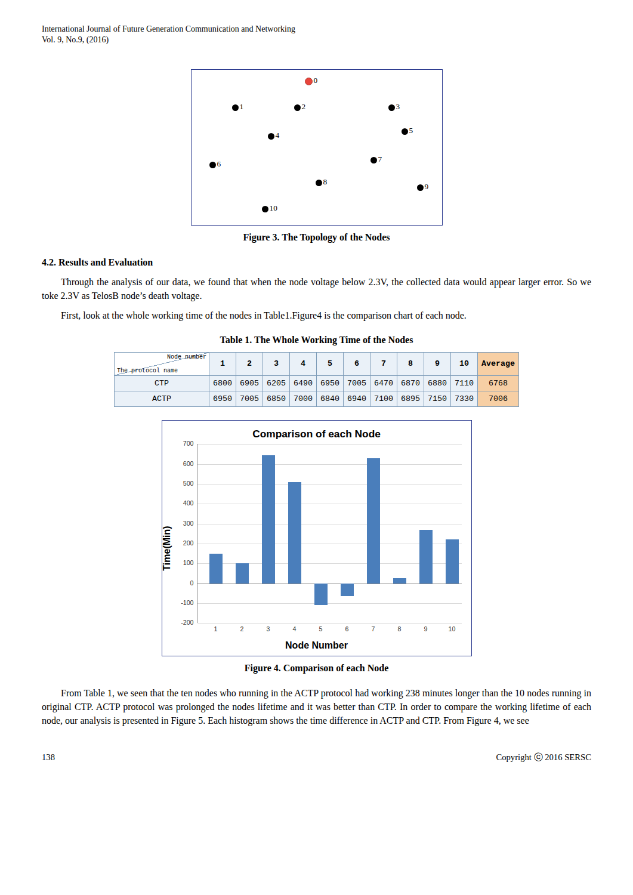International Journal of Future Generation Communication and Networking
Vol. 9, No.9, (2016)
0
1
2
3
4
5
6
7
8
9
10
Figure 3. The Topology of the Nodes
4.2. Results and Evaluation
Through the analysis of our data, we found that when the node voltage below 2.3V, the collected data would appear larger error. So we toke 2.3V as TelosB node’s death voltage.
First, look at the whole working time of the nodes in Table1.Figure4 is the comparison chart of each node.
Table 1. The Whole Working Time of the Nodes
| Node number The protocol name | 1 | 2 | 3 | 4 | 5 | 6 | 7 | 8 | 9 | 10 | Average |
| --- | --- | --- | --- | --- | --- | --- | --- | --- | --- | --- | --- |
| CTP | 6800 | 6905 | 6205 | 6490 | 6950 | 7005 | 6470 | 6870 | 6880 | 7110 | 6768 |
| ACTP | 6950 | 7005 | 6850 | 7000 | 6840 | 6940 | 7100 | 6895 | 7150 | 7330 | 7006 |
Comparison of each Node
Time(Min)
700
600
500
400
300
200
100
0
-100
-200
1
2
3
4
5
6
7
8
9
10
Node Number
Figure 4. Comparison of each Node
From Table 1, we seen that the ten nodes who running in the ACTP protocol had working 238 minutes longer than the 10 nodes running in original CTP. ACTP protocol was prolonged the nodes lifetime and it was better than CTP. In order to compare the working lifetime of each node, our analysis is presented in Figure 5. Each histogram shows the time difference in ACTP and CTP. From Figure 4, we see
138
Copyright ⓒ 2016 SERSC